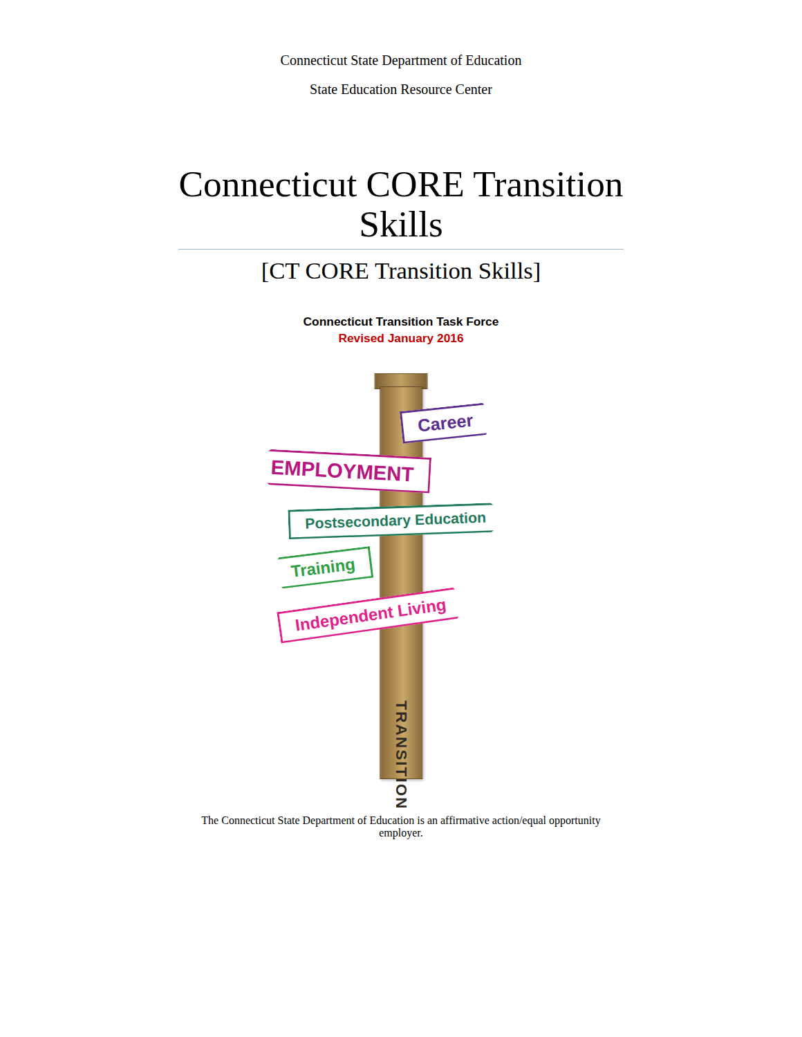Connecticut State Department of Education
State Education Resource Center
Connecticut CORE Transition Skills
[CT CORE Transition Skills]
Connecticut Transition Task Force
Revised January 2016
TRANSITION
Career
EMPLOYMENT
Postsecondary Education
Training
Independent Living
The Connecticut State Department of Education is an affirmative action/equal opportunity employer.